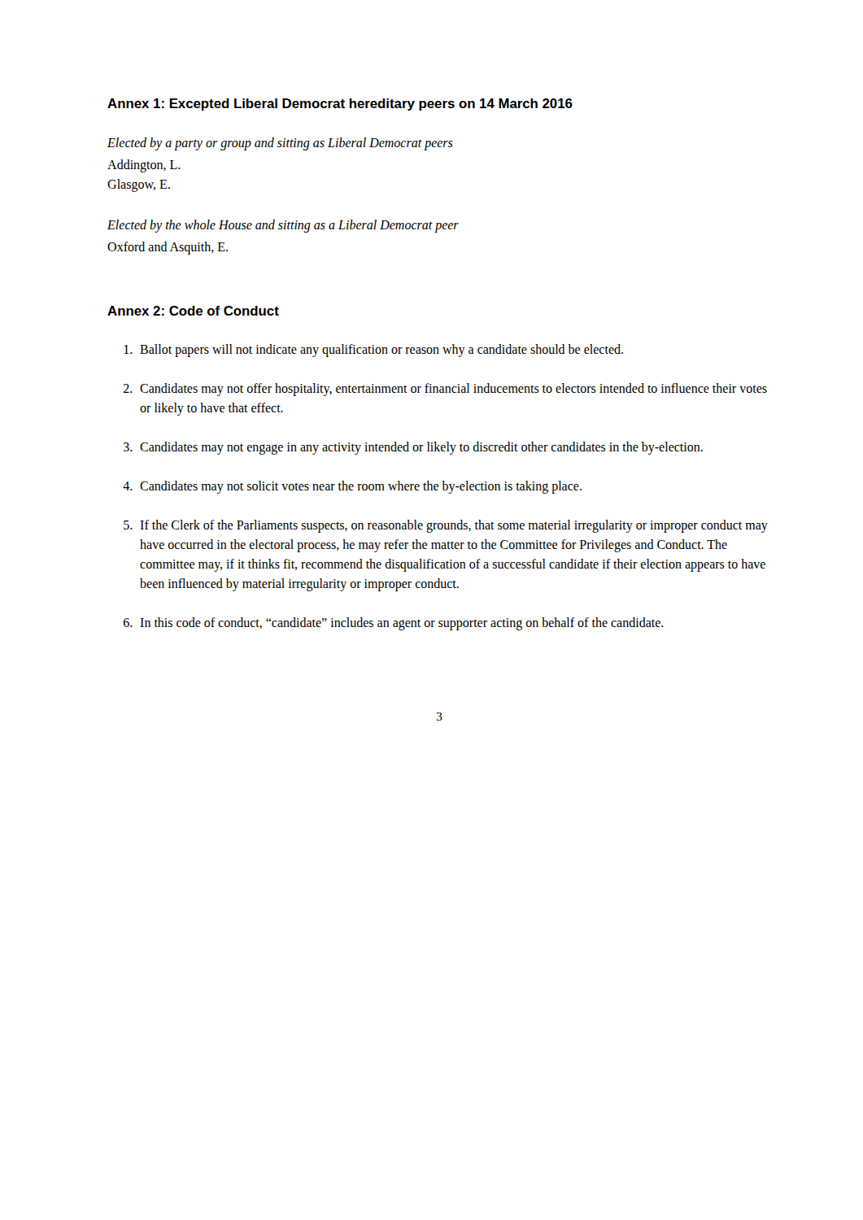Annex 1: Excepted Liberal Democrat hereditary peers on 14 March 2016
Elected by a party or group and sitting as Liberal Democrat peers
Addington, L.
Glasgow, E.
Elected by the whole House and sitting as a Liberal Democrat peer
Oxford and Asquith, E.
Annex 2: Code of Conduct
Ballot papers will not indicate any qualification or reason why a candidate should be elected.
Candidates may not offer hospitality, entertainment or financial inducements to electors intended to influence their votes or likely to have that effect.
Candidates may not engage in any activity intended or likely to discredit other candidates in the by-election.
Candidates may not solicit votes near the room where the by-election is taking place.
If the Clerk of the Parliaments suspects, on reasonable grounds, that some material irregularity or improper conduct may have occurred in the electoral process, he may refer the matter to the Committee for Privileges and Conduct. The committee may, if it thinks fit, recommend the disqualification of a successful candidate if their election appears to have been influenced by material irregularity or improper conduct.
In this code of conduct, “candidate” includes an agent or supporter acting on behalf of the candidate.
3